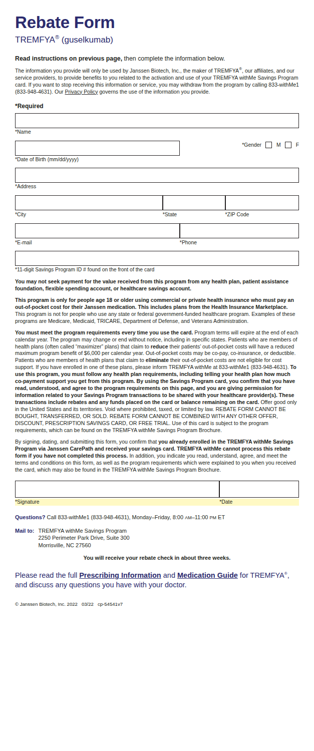Rebate Form
TREMFYA® (guselkumab)
Read instructions on previous page, then complete the information below.
The information you provide will only be used by Janssen Biotech, Inc., the maker of TREMFYA®, our affiliates, and our service providers, to provide benefits to you related to the activation and use of your TREMFYA withMe Savings Program card. If you want to stop receiving this information or service, you may withdraw from the program by calling 833-withMe1 (833-948-4631). Our Privacy Policy governs the use of the information you provide.
*Required
*Name
*Date of Birth (mm/dd/yyyy)
*Gender M F
*Address
*City
*State
*ZIP Code
*E-mail
*Phone
*11-digit Savings Program ID # found on the front of the card
You may not seek payment for the value received from this program from any health plan, patient assistance foundation, flexible spending account, or healthcare savings account.
This program is only for people age 18 or older using commercial or private health insurance who must pay an out-of-pocket cost for their Janssen medication. This includes plans from the Health Insurance Marketplace. This program is not for people who use any state or federal government-funded healthcare program. Examples of these programs are Medicare, Medicaid, TRICARE, Department of Defense, and Veterans Administration.
You must meet the program requirements every time you use the card. Program terms will expire at the end of each calendar year. The program may change or end without notice, including in specific states. Patients who are members of health plans (often called “maximizer” plans) that claim to reduce their patients’ out-of-pocket costs will have a reduced maximum program benefit of $6,000 per calendar year. Out-of-pocket costs may be co-pay, co-insurance, or deductible. Patients who are members of health plans that claim to eliminate their out-of-pocket costs are not eligible for cost support. If you have enrolled in one of these plans, please inform TREMFYA withMe at 833-withMe1 (833-948-4631). To use this program, you must follow any health plan requirements, including telling your health plan how much co-payment support you get from this program. By using the Savings Program card, you confirm that you have read, understood, and agree to the program requirements on this page, and you are giving permission for information related to your Savings Program transactions to be shared with your healthcare provider(s). These transactions include rebates and any funds placed on the card or balance remaining on the card. Offer good only in the United States and its territories. Void where prohibited, taxed, or limited by law. REBATE FORM CANNOT BE BOUGHT, TRANSFERRED, OR SOLD. REBATE FORM CANNOT BE COMBINED WITH ANY OTHER OFFER, DISCOUNT, PRESCRIPTION SAVINGS CARD, OR FREE TRIAL. Use of this card is subject to the program requirements, which can be found on the TREMFYA withMe Savings Program Brochure.
By signing, dating, and submitting this form, you confirm that you already enrolled in the TREMFYA withMe Savings Program via Janssen CarePath and received your savings card. TREMFYA withMe cannot process this rebate form if you have not completed this process. In addition, you indicate you read, understand, agree, and meet the terms and conditions on this form, as well as the program requirements which were explained to you when you received the card, which may also be found in the TREMFYA withMe Savings Program Brochure.
*Signature
*Date
Questions? Call 833-withMe1 (833-948-4631), Monday–Friday, 8:00 AM–11:00 PM ET
Mail to:
TREMFYA withMe Savings Program
2250 Perimeter Park Drive, Suite 300
Morrisville, NC 27560
You will receive your rebate check in about three weeks.
Please read the full Prescribing Information and Medication Guide for TREMFYA®, and discuss any questions you have with your doctor.
© Janssen Biotech, Inc. 2022 03/22 cp-54541v7